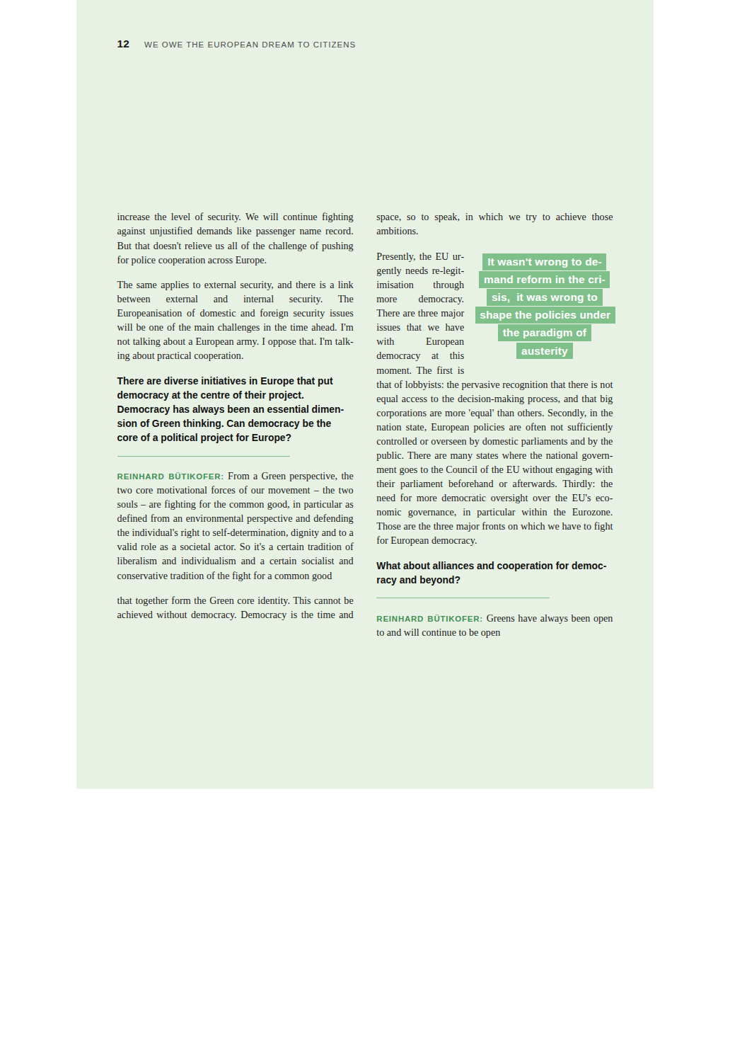12
We owe the European dream to citizens
increase the level of security. We will continue fighting against unjustified demands like passenger name record. But that doesn't relieve us all of the challenge of pushing for police cooperation across Europe.
The same applies to external security, and there is a link between external and internal security. The Europeanisation of domestic and foreign security issues will be one of the main challenges in the time ahead. I'm not talking about a European army. I oppose that. I'm talking about practical cooperation.
There are diverse initiatives in Europe that put democracy at the centre of their project. Democracy has always been an essential dimension of Green thinking. Can democracy be the core of a political project for Europe?
Reinhard Bütikofer: From a Green perspective, the two core motivational forces of our movement – the two souls – are fighting for the common good, in particular as defined from an environmental perspective and defending the individual's right to self-determination, dignity and to a valid role as a societal actor. So it's a certain tradition of liberalism and individualism and a certain socialist and conservative tradition of the fight for a common good
that together form the Green core identity. This cannot be achieved without democracy. Democracy is the time and space, so to speak, in which we try to achieve those ambitions.
It wasn't wrong to demand reform in the crisis, it was wrong to shape the policies under the paradigm of austerity
Presently, the EU urgently needs re-legitimisation through more democracy. There are three major issues that we have with European democracy at this moment. The first is that of lobbyists: the pervasive recognition that there is not equal access to the decision-making process, and that big corporations are more 'equal' than others. Secondly, in the nation state, European policies are often not sufficiently controlled or overseen by domestic parliaments and by the public. There are many states where the national government goes to the Council of the EU without engaging with their parliament beforehand or afterwards. Thirdly: the need for more democratic oversight over the EU's economic governance, in particular within the Eurozone. Those are the three major fronts on which we have to fight for European democracy.
What about alliances and cooperation for democracy and beyond?
Reinhard Bütikofer: Greens have always been open to and will continue to be open